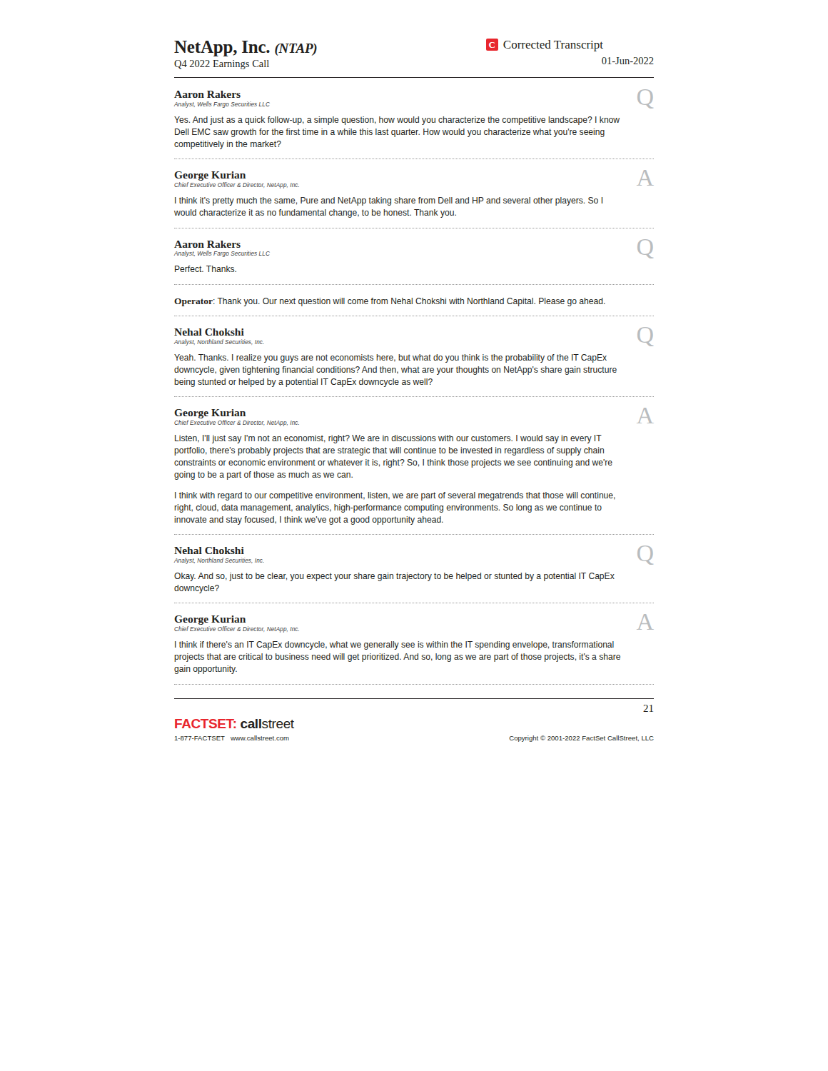NetApp, Inc. (NTAP)
Q4 2022 Earnings Call
CCorrected Transcript
01-Jun-2022
Q
Aaron Rakers
Analyst, Wells Fargo Securities LLC
Yes. And just as a quick follow-up, a simple question, how would you characterize the competitive landscape? I know Dell EMC saw growth for the first time in a while this last quarter. How would you characterize what you're seeing competitively in the market?
A
George Kurian
Chief Executive Officer & Director, NetApp, Inc.
I think it's pretty much the same, Pure and NetApp taking share from Dell and HP and several other players. So I would characterize it as no fundamental change, to be honest. Thank you.
Q
Aaron Rakers
Analyst, Wells Fargo Securities LLC
Perfect. Thanks.
Operator: Thank you. Our next question will come from Nehal Chokshi with Northland Capital. Please go ahead.
Q
Nehal Chokshi
Analyst, Northland Securities, Inc.
Yeah. Thanks. I realize you guys are not economists here, but what do you think is the probability of the IT CapEx downcycle, given tightening financial conditions? And then, what are your thoughts on NetApp's share gain structure being stunted or helped by a potential IT CapEx downcycle as well?
A
George Kurian
Chief Executive Officer & Director, NetApp, Inc.
Listen, I'll just say I'm not an economist, right? We are in discussions with our customers. I would say in every IT portfolio, there's probably projects that are strategic that will continue to be invested in regardless of supply chain constraints or economic environment or whatever it is, right? So, I think those projects we see continuing and we're going to be a part of those as much as we can.
I think with regard to our competitive environment, listen, we are part of several megatrends that those will continue, right, cloud, data management, analytics, high-performance computing environments. So long as we continue to innovate and stay focused, I think we've got a good opportunity ahead.
Q
Nehal Chokshi
Analyst, Northland Securities, Inc.
Okay. And so, just to be clear, you expect your share gain trajectory to be helped or stunted by a potential IT CapEx downcycle?
A
George Kurian
Chief Executive Officer & Director, NetApp, Inc.
I think if there's an IT CapEx downcycle, what we generally see is within the IT spending envelope, transformational projects that are critical to business need will get prioritized. And so, long as we are part of those projects, it's a share gain opportunity.
21
FACTSET: call street
1-877-FACTSET www.callstreet.com
Copyright © 2001-2022 FactSet CallStreet, LLC